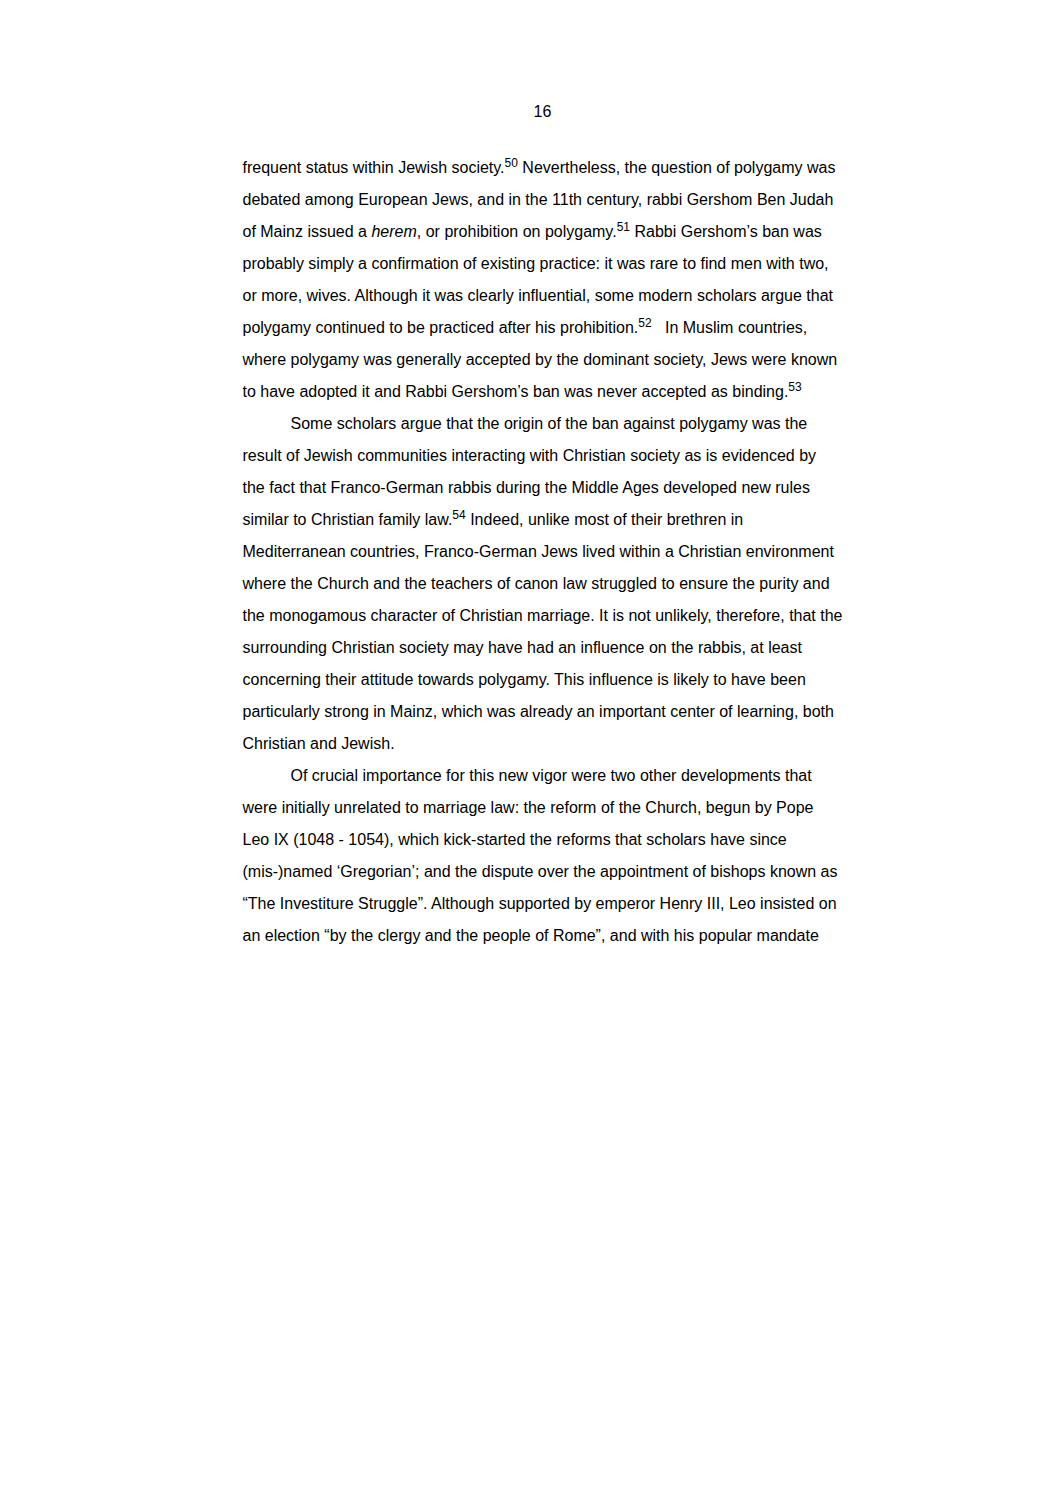16
frequent status within Jewish society.50 Nevertheless, the question of polygamy was debated among European Jews, and in the 11th century, rabbi Gershom Ben Judah of Mainz issued a herem, or prohibition on polygamy.51 Rabbi Gershom’s ban was probably simply a confirmation of existing practice: it was rare to find men with two, or more, wives. Although it was clearly influential, some modern scholars argue that polygamy continued to be practiced after his prohibition.52 In Muslim countries, where polygamy was generally accepted by the dominant society, Jews were known to have adopted it and Rabbi Gershom’s ban was never accepted as binding.53
Some scholars argue that the origin of the ban against polygamy was the result of Jewish communities interacting with Christian society as is evidenced by the fact that Franco-German rabbis during the Middle Ages developed new rules similar to Christian family law.54 Indeed, unlike most of their brethren in Mediterranean countries, Franco-German Jews lived within a Christian environment where the Church and the teachers of canon law struggled to ensure the purity and the monogamous character of Christian marriage. It is not unlikely, therefore, that the surrounding Christian society may have had an influence on the rabbis, at least concerning their attitude towards polygamy. This influence is likely to have been particularly strong in Mainz, which was already an important center of learning, both Christian and Jewish.
Of crucial importance for this new vigor were two other developments that were initially unrelated to marriage law: the reform of the Church, begun by Pope Leo IX (1048 - 1054), which kick-started the reforms that scholars have since (mis-)named ‘Gregorian’; and the dispute over the appointment of bishops known as “The Investiture Struggle”. Although supported by emperor Henry III, Leo insisted on an election “by the clergy and the people of Rome”, and with his popular mandate